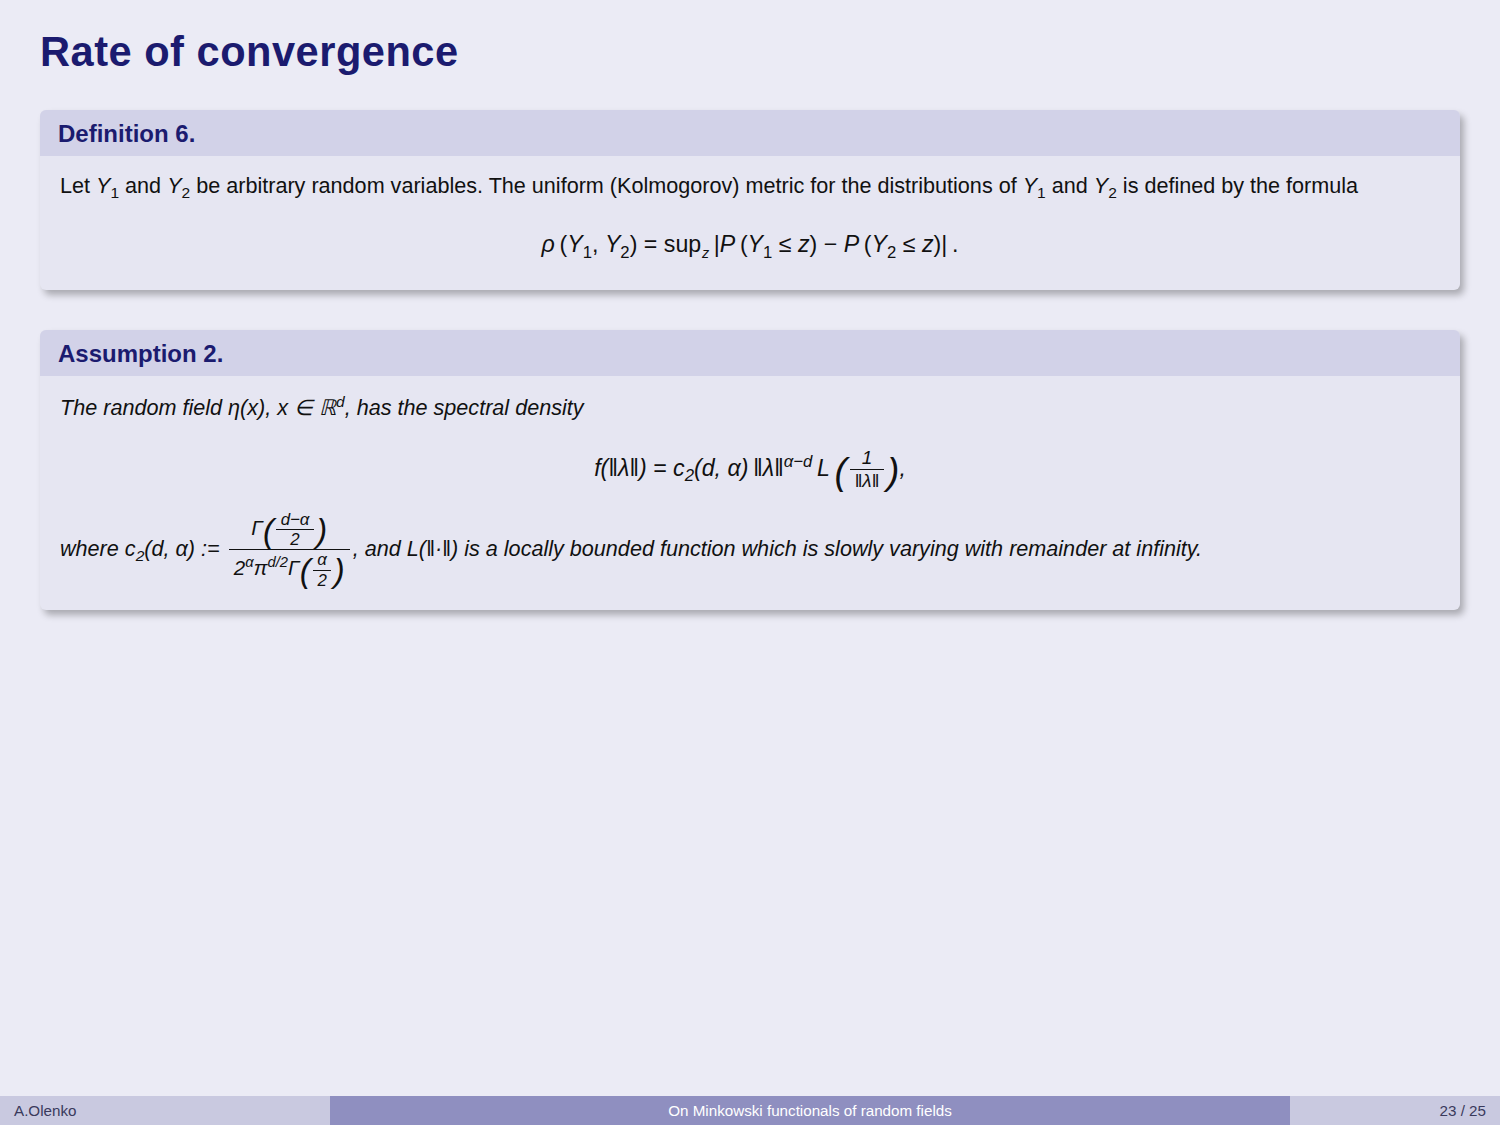Rate of convergence
Definition 6.
Let Y1 and Y2 be arbitrary random variables. The uniform (Kolmogorov) metric for the distributions of Y1 and Y2 is defined by the formula
ρ (Y1, Y2) = sup z |P (Y1 ≤ z) − P (Y2 ≤ z)| .
Assumption 2.
The random field η(x), x ∈ ℝd, has the spectral density
f(‖λ‖) = c2(d, α) ‖λ‖α−d L (1‖λ‖),
where c2(d, α) := Γ(d−α 2) 2απd/2Γ(α 2) , and L(‖·‖) is a locally bounded function which is slowly varying with remainder at infinity.
A.Olenko
On Minkowski functionals of random fields
23 / 25